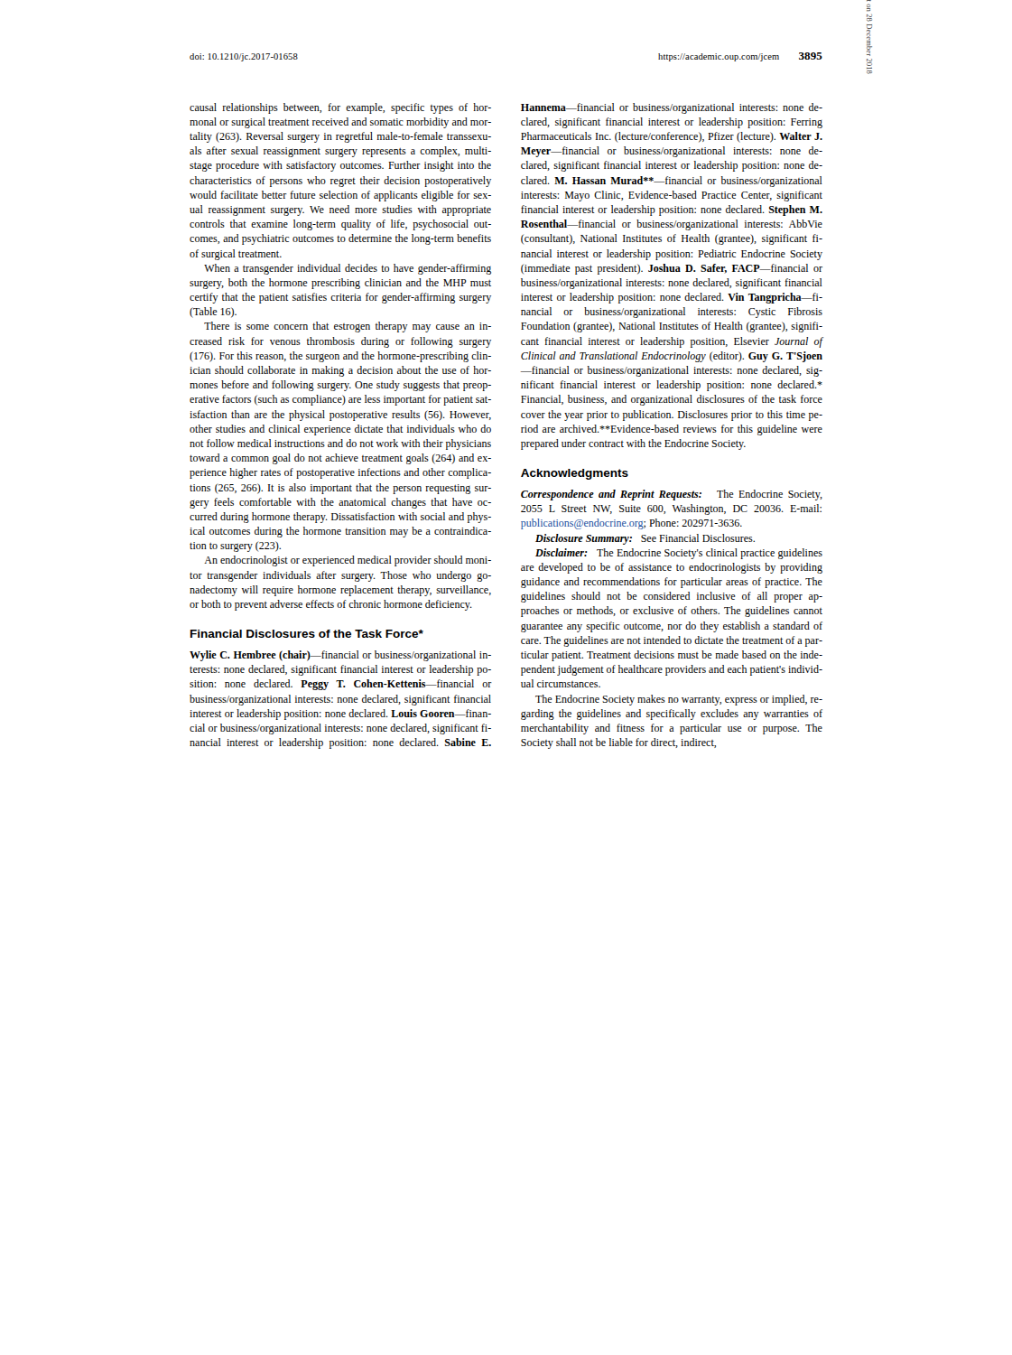doi: 10.1210/jc.2017-01658
https://academic.oup.com/jcem 3895
Downloaded from https://academic.oup.com/jcem/article-abstract/102/11/3869/4157558 by guest on 28 December 2018
causal relationships between, for example, specific types of hormonal or surgical treatment received and somatic morbidity and mortality (263). Reversal surgery in regretful male-to-female transsexuals after sexual reassignment surgery represents a complex, multistage procedure with satisfactory outcomes. Further insight into the characteristics of persons who regret their decision postoperatively would facilitate better future selection of applicants eligible for sexual reassignment surgery. We need more studies with appropriate controls that examine long-term quality of life, psychosocial outcomes, and psychiatric outcomes to determine the long-term benefits of surgical treatment.
When a transgender individual decides to have gender-affirming surgery, both the hormone prescribing clinician and the MHP must certify that the patient satisfies criteria for gender-affirming surgery (Table 16).
There is some concern that estrogen therapy may cause an increased risk for venous thrombosis during or following surgery (176). For this reason, the surgeon and the hormone-prescribing clinician should collaborate in making a decision about the use of hormones before and following surgery. One study suggests that preoperative factors (such as compliance) are less important for patient satisfaction than are the physical postoperative results (56). However, other studies and clinical experience dictate that individuals who do not follow medical instructions and do not work with their physicians toward a common goal do not achieve treatment goals (264) and experience higher rates of postoperative infections and other complications (265, 266). It is also important that the person requesting surgery feels comfortable with the anatomical changes that have occurred during hormone therapy. Dissatisfaction with social and physical outcomes during the hormone transition may be a contraindication to surgery (223).
An endocrinologist or experienced medical provider should monitor transgender individuals after surgery. Those who undergo gonadectomy will require hormone replacement therapy, surveillance, or both to prevent adverse effects of chronic hormone deficiency.
Financial Disclosures of the Task Force*
Wylie C. Hembree (chair)—financial or business/organizational interests: none declared, significant financial interest or leadership position: none declared. Peggy T. Cohen-Kettenis—financial or business/organizational interests: none declared, significant financial interest or leadership position: none declared. Louis Gooren—financial or business/organizational interests: none declared, significant financial interest or leadership position: none declared. Sabine E. Hannema—financial or business/organizational interests: none declared, significant financial interest or leadership position: Ferring Pharmaceuticals Inc. (lecture/conference), Pfizer (lecture). Walter J. Meyer—financial or business/organizational interests: none declared, significant financial interest or leadership position: none declared. M. Hassan Murad**—financial or business/organizational interests: Mayo Clinic, Evidence-based Practice Center, significant financial interest or leadership position: none declared. Stephen M. Rosenthal—financial or business/organizational interests: AbbVie (consultant), National Institutes of Health (grantee), significant financial interest or leadership position: Pediatric Endocrine Society (immediate past president). Joshua D. Safer, FACP—financial or business/organizational interests: none declared, significant financial interest or leadership position: none declared. Vin Tangpricha—financial or business/organizational interests: Cystic Fibrosis Foundation (grantee), National Institutes of Health (grantee), significant financial interest or leadership position, Elsevier Journal of Clinical and Translational Endocrinology (editor). Guy G. T'Sjoen—financial or business/organizational interests: none declared, significant financial interest or leadership position: none declared.* Financial, business, and organizational disclosures of the task force cover the year prior to publication. Disclosures prior to this time period are archived.**Evidence-based reviews for this guideline were prepared under contract with the Endocrine Society.
Acknowledgments
Correspondence and Reprint Requests: The Endocrine Society, 2055 L Street NW, Suite 600, Washington, DC 20036. E-mail: publications@endocrine.org; Phone: 202971-3636.
Disclosure Summary: See Financial Disclosures.
Disclaimer: The Endocrine Society's clinical practice guidelines are developed to be of assistance to endocrinologists by providing guidance and recommendations for particular areas of practice. The guidelines should not be considered inclusive of all proper approaches or methods, or exclusive of others. The guidelines cannot guarantee any specific outcome, nor do they establish a standard of care. The guidelines are not intended to dictate the treatment of a particular patient. Treatment decisions must be made based on the independent judgement of healthcare providers and each patient's individual circumstances.
The Endocrine Society makes no warranty, express or implied, regarding the guidelines and specifically excludes any warranties of merchantability and fitness for a particular use or purpose. The Society shall not be liable for direct, indirect,